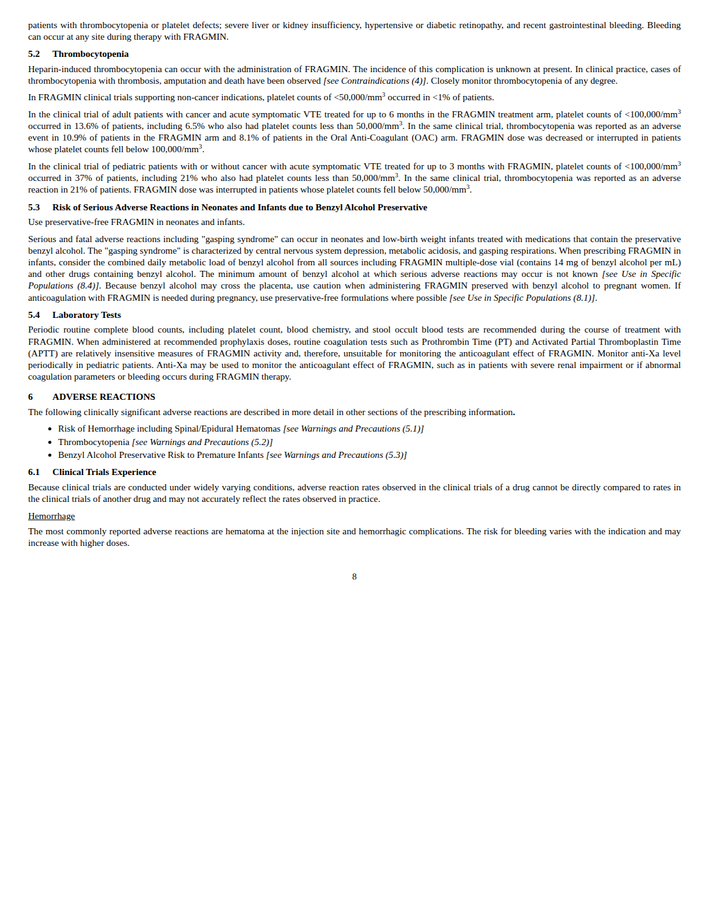patients with thrombocytopenia or platelet defects; severe liver or kidney insufficiency, hypertensive or diabetic retinopathy, and recent gastrointestinal bleeding. Bleeding can occur at any site during therapy with FRAGMIN.
5.2 Thrombocytopenia
Heparin-induced thrombocytopenia can occur with the administration of FRAGMIN. The incidence of this complication is unknown at present. In clinical practice, cases of thrombocytopenia with thrombosis, amputation and death have been observed [see Contraindications (4)]. Closely monitor thrombocytopenia of any degree.
In FRAGMIN clinical trials supporting non-cancer indications, platelet counts of <50,000/mm3 occurred in <1% of patients.
In the clinical trial of adult patients with cancer and acute symptomatic VTE treated for up to 6 months in the FRAGMIN treatment arm, platelet counts of <100,000/mm3 occurred in 13.6% of patients, including 6.5% who also had platelet counts less than 50,000/mm3. In the same clinical trial, thrombocytopenia was reported as an adverse event in 10.9% of patients in the FRAGMIN arm and 8.1% of patients in the Oral Anti-Coagulant (OAC) arm. FRAGMIN dose was decreased or interrupted in patients whose platelet counts fell below 100,000/mm3.
In the clinical trial of pediatric patients with or without cancer with acute symptomatic VTE treated for up to 3 months with FRAGMIN, platelet counts of <100,000/mm3 occurred in 37% of patients, including 21% who also had platelet counts less than 50,000/mm3. In the same clinical trial, thrombocytopenia was reported as an adverse reaction in 21% of patients. FRAGMIN dose was interrupted in patients whose platelet counts fell below 50,000/mm3.
5.3 Risk of Serious Adverse Reactions in Neonates and Infants due to Benzyl Alcohol Preservative
Use preservative-free FRAGMIN in neonates and infants.
Serious and fatal adverse reactions including "gasping syndrome" can occur in neonates and low-birth weight infants treated with medications that contain the preservative benzyl alcohol. The "gasping syndrome" is characterized by central nervous system depression, metabolic acidosis, and gasping respirations. When prescribing FRAGMIN in infants, consider the combined daily metabolic load of benzyl alcohol from all sources including FRAGMIN multiple-dose vial (contains 14 mg of benzyl alcohol per mL) and other drugs containing benzyl alcohol. The minimum amount of benzyl alcohol at which serious adverse reactions may occur is not known [see Use in Specific Populations (8.4)]. Because benzyl alcohol may cross the placenta, use caution when administering FRAGMIN preserved with benzyl alcohol to pregnant women. If anticoagulation with FRAGMIN is needed during pregnancy, use preservative-free formulations where possible [see Use in Specific Populations (8.1)].
5.4 Laboratory Tests
Periodic routine complete blood counts, including platelet count, blood chemistry, and stool occult blood tests are recommended during the course of treatment with FRAGMIN. When administered at recommended prophylaxis doses, routine coagulation tests such as Prothrombin Time (PT) and Activated Partial Thromboplastin Time (APTT) are relatively insensitive measures of FRAGMIN activity and, therefore, unsuitable for monitoring the anticoagulant effect of FRAGMIN. Monitor anti-Xa level periodically in pediatric patients. Anti-Xa may be used to monitor the anticoagulant effect of FRAGMIN, such as in patients with severe renal impairment or if abnormal coagulation parameters or bleeding occurs during FRAGMIN therapy.
6 ADVERSE REACTIONS
The following clinically significant adverse reactions are described in more detail in other sections of the prescribing information.
Risk of Hemorrhage including Spinal/Epidural Hematomas [see Warnings and Precautions (5.1)]
Thrombocytopenia [see Warnings and Precautions (5.2)]
Benzyl Alcohol Preservative Risk to Premature Infants [see Warnings and Precautions (5.3)]
6.1 Clinical Trials Experience
Because clinical trials are conducted under widely varying conditions, adverse reaction rates observed in the clinical trials of a drug cannot be directly compared to rates in the clinical trials of another drug and may not accurately reflect the rates observed in practice.
Hemorrhage
The most commonly reported adverse reactions are hematoma at the injection site and hemorrhagic complications. The risk for bleeding varies with the indication and may increase with higher doses.
8